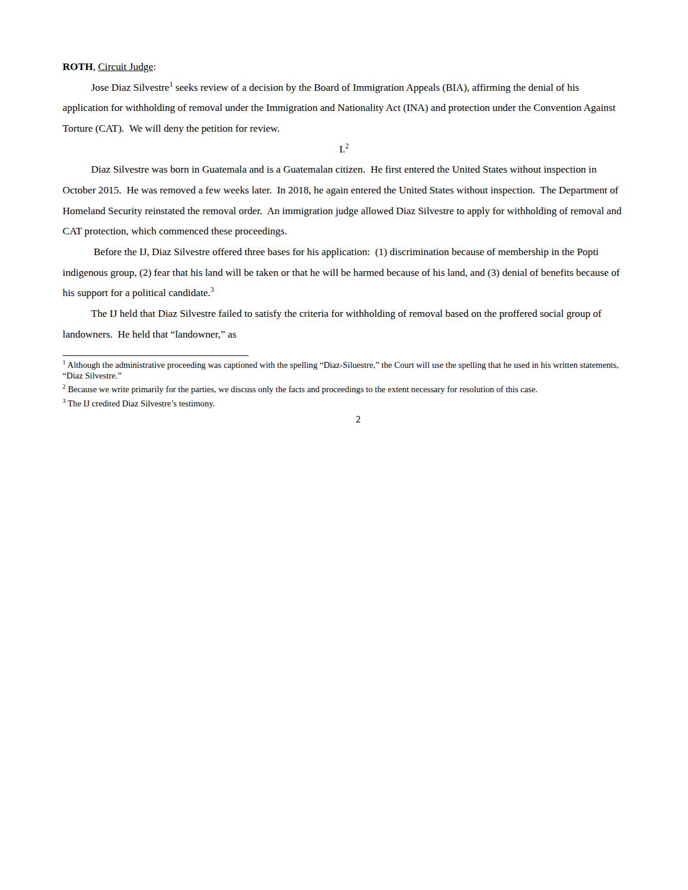ROTH, Circuit Judge:
Jose Diaz Silvestre1 seeks review of a decision by the Board of Immigration Appeals (BIA), affirming the denial of his application for withholding of removal under the Immigration and Nationality Act (INA) and protection under the Convention Against Torture (CAT). We will deny the petition for review.
I.2
Diaz Silvestre was born in Guatemala and is a Guatemalan citizen. He first entered the United States without inspection in October 2015. He was removed a few weeks later. In 2018, he again entered the United States without inspection. The Department of Homeland Security reinstated the removal order. An immigration judge allowed Diaz Silvestre to apply for withholding of removal and CAT protection, which commenced these proceedings.
Before the IJ, Diaz Silvestre offered three bases for his application: (1) discrimination because of membership in the Popti indigenous group, (2) fear that his land will be taken or that he will be harmed because of his land, and (3) denial of benefits because of his support for a political candidate.3
The IJ held that Diaz Silvestre failed to satisfy the criteria for withholding of removal based on the proffered social group of landowners. He held that “landowner,” as
1 Although the administrative proceeding was captioned with the spelling “Diaz-Siluestre,” the Court will use the spelling that he used in his written statements, “Diaz Silvestre.”
2 Because we write primarily for the parties, we discuss only the facts and proceedings to the extent necessary for resolution of this case.
3 The IJ credited Diaz Silvestre’s testimony.
2